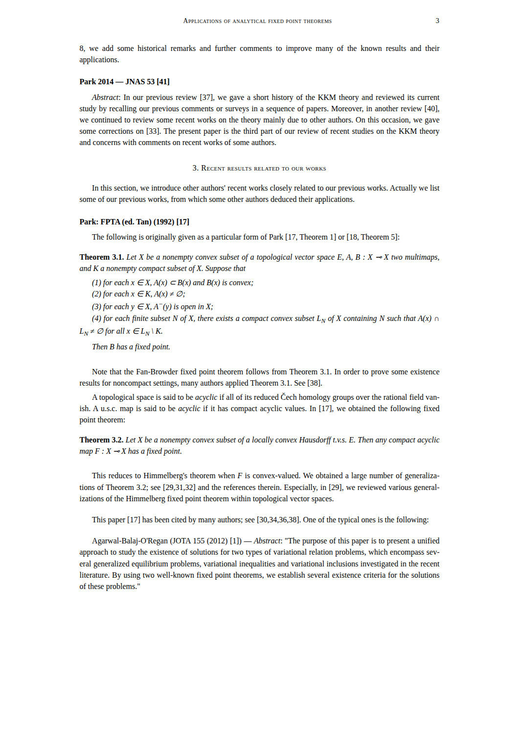Applications of analytical fixed point theorems 3
8, we add some historical remarks and further comments to improve many of the known results and their applications.
Park 2014 — JNAS 53 [41]
Abstract: In our previous review [37], we gave a short history of the KKM theory and reviewed its current study by recalling our previous comments or surveys in a sequence of papers. Moreover, in another review [40], we continued to review some recent works on the theory mainly due to other authors. On this occasion, we gave some corrections on [33]. The present paper is the third part of our review of recent studies on the KKM theory and concerns with comments on recent works of some authors.
3. Recent results related to our works
In this section, we introduce other authors' recent works closely related to our previous works. Actually we list some of our previous works, from which some other authors deduced their applications.
Park: FPTA (ed. Tan) (1992) [17]
The following is originally given as a particular form of Park [17, Theorem 1] or [18, Theorem 5]:
Theorem 3.1. Let X be a nonempty convex subset of a topological vector space E, A, B : X ⊸ X two multimaps, and K a nonempty compact subset of X. Suppose that
(1) for each x ∈ X, A(x) ⊂ B(x) and B(x) is convex;
(2) for each x ∈ K, A(x) ≠ ∅;
(3) for each y ∈ X, A−(y) is open in X;
(4) for each finite subset N of X, there exists a compact convex subset LN of X containing N such that A(x) ∩ LN ≠ ∅ for all x ∈ LN \ K.
Then B has a fixed point.
Note that the Fan-Browder fixed point theorem follows from Theorem 3.1. In order to prove some existence results for noncompact settings, many authors applied Theorem 3.1. See [38].
A topological space is said to be acyclic if all of its reduced Čech homology groups over the rational field vanish. A u.s.c. map is said to be acyclic if it has compact acyclic values. In [17], we obtained the following fixed point theorem:
Theorem 3.2. Let X be a nonempty convex subset of a locally convex Hausdorff t.v.s. E. Then any compact acyclic map F : X ⊸ X has a fixed point.
This reduces to Himmelberg's theorem when F is convex-valued. We obtained a large number of generalizations of Theorem 3.2; see [29,31,32] and the references therein. Especially, in [29], we reviewed various generalizations of the Himmelberg fixed point theorem within topological vector spaces.
This paper [17] has been cited by many authors; see [30,34,36,38]. One of the typical ones is the following:
Agarwal-Balaj-O'Regan (JOTA 155 (2012) [1]) — Abstract: "The purpose of this paper is to present a unified approach to study the existence of solutions for two types of variational relation problems, which encompass several generalized equilibrium problems, variational inequalities and variational inclusions investigated in the recent literature. By using two well-known fixed point theorems, we establish several existence criteria for the solutions of these problems."